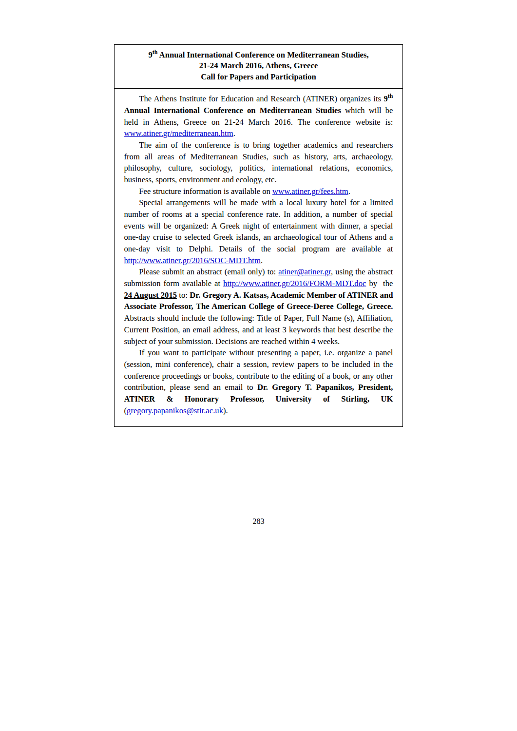9th Annual International Conference on Mediterranean Studies, 21-24 March 2016, Athens, Greece Call for Papers and Participation
The Athens Institute for Education and Research (ATINER) organizes its 9th Annual International Conference on Mediterranean Studies which will be held in Athens, Greece on 21-24 March 2016. The conference website is: www.atiner.gr/mediterranean.htm.
The aim of the conference is to bring together academics and researchers from all areas of Mediterranean Studies, such as history, arts, archaeology, philosophy, culture, sociology, politics, international relations, economics, business, sports, environment and ecology, etc.
Fee structure information is available on www.atiner.gr/fees.htm.
Special arrangements will be made with a local luxury hotel for a limited number of rooms at a special conference rate. In addition, a number of special events will be organized: A Greek night of entertainment with dinner, a special one-day cruise to selected Greek islands, an archaeological tour of Athens and a one-day visit to Delphi. Details of the social program are available at http://www.atiner.gr/2016/SOC-MDT.htm.
Please submit an abstract (email only) to: atiner@atiner.gr, using the abstract submission form available at http://www.atiner.gr/2016/FORM-MDT.doc by the 24 August 2015 to: Dr. Gregory A. Katsas, Academic Member of ATINER and Associate Professor, The American College of Greece-Deree College, Greece. Abstracts should include the following: Title of Paper, Full Name (s), Affiliation, Current Position, an email address, and at least 3 keywords that best describe the subject of your submission. Decisions are reached within 4 weeks.
If you want to participate without presenting a paper, i.e. organize a panel (session, mini conference), chair a session, review papers to be included in the conference proceedings or books, contribute to the editing of a book, or any other contribution, please send an email to Dr. Gregory T. Papanikos, President, ATINER & Honorary Professor, University of Stirling, UK (gregory.papanikos@stir.ac.uk).
283